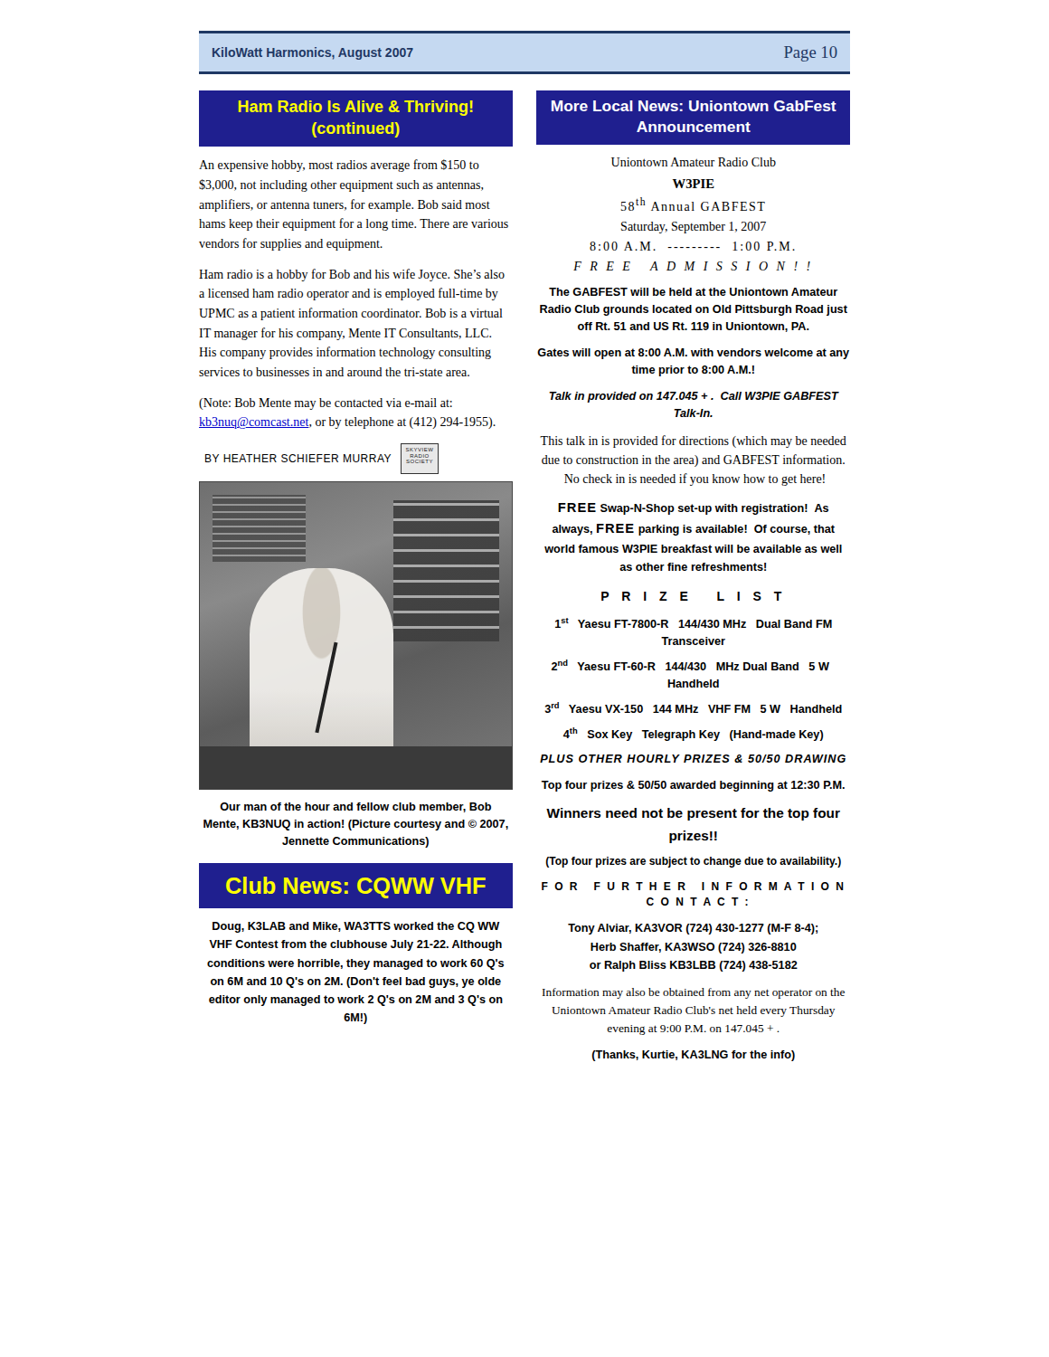KiloWatt Harmonics, August 2007
Page 10
Ham Radio Is Alive & Thriving!
(continued)
An expensive hobby, most radios average from $150 to $3,000, not including other equipment such as antennas, amplifiers, or antenna tuners, for example. Bob said most hams keep their equipment for a long time. There are various vendors for supplies and equipment.
Ham radio is a hobby for Bob and his wife Joyce. She’s also a licensed ham radio operator and is employed full-time by UPMC as a patient information coordinator. Bob is a virtual IT manager for his company, Mente IT Consultants, LLC. His company provides information technology consulting services to businesses in and around the tri-state area.
(Note: Bob Mente may be contacted via e-mail at: kb3nuq@comcast.net, or by telephone at (412) 294-1955).
BY HEATHER SCHIEFER MURRAY SKYVIEW
RADIO
SOCIETY
Our man of the hour and fellow club member, Bob Mente, KB3NUQ in action! (Picture courtesy and © 2007, Jennette Communications)
Club News: CQWW VHF
Doug, K3LAB and Mike, WA3TTS worked the CQ WW VHF Contest from the clubhouse July 21-22. Although conditions were horrible, they managed to work 60 Q's on 6M and 10 Q's on 2M. (Don't feel bad guys, ye olde editor only managed to work 2 Q's on 2M and 3 Q's on 6M!)
More Local News: Uniontown GabFest Announcement
Uniontown Amateur Radio Club
W3PIE
58th Annual GABFEST
Saturday, September 1, 2007
8:00 A.M. --------- 1:00 P.M.
F R E E A D M I S S I O N ! !
The GABFEST will be held at the Uniontown Amateur Radio Club grounds located on Old Pittsburgh Road just off Rt. 51 and US Rt. 119 in Uniontown, PA.
Gates will open at 8:00 A.M. with vendors welcome at any time prior to 8:00 A.M.!
Talk in provided on 147.045 + . Call W3PIE GABFEST Talk-In.
This talk in is provided for directions (which may be needed due to construction in the area) and GABFEST information. No check in is needed if you know how to get here!
FREE Swap-N-Shop set-up with registration! As always, FREE parking is available! Of course, that world famous W3PIE breakfast will be available as well as other fine refreshments!
P R I Z E L I S T
1st Yaesu FT-7800-R 144/430 MHz Dual Band FM Transceiver
2nd Yaesu FT-60-R 144/430 MHz Dual Band 5 W Handheld
3rd Yaesu VX-150 144 MHz VHF FM 5 W Handheld
4th Sox Key Telegraph Key (Hand-made Key)
PLUS OTHER HOURLY PRIZES & 50/50 DRAWING
Top four prizes & 50/50 awarded beginning at 12:30 P.M.
Winners need not be present for the top four prizes!!
(Top four prizes are subject to change due to availability.)
F O R F U R T H E R I N F O R M A T I O N C O N T A C T :
Tony Alviar, KA3VOR (724) 430-1277 (M-F 8-4);
Herb Shaffer, KA3WSO (724) 326-8810
or Ralph Bliss KB3LBB (724) 438-5182
Information may also be obtained from any net operator on the Uniontown Amateur Radio Club's net held every Thursday evening at 9:00 P.M. on 147.045 + .
(Thanks, Kurtie, KA3LNG for the info)